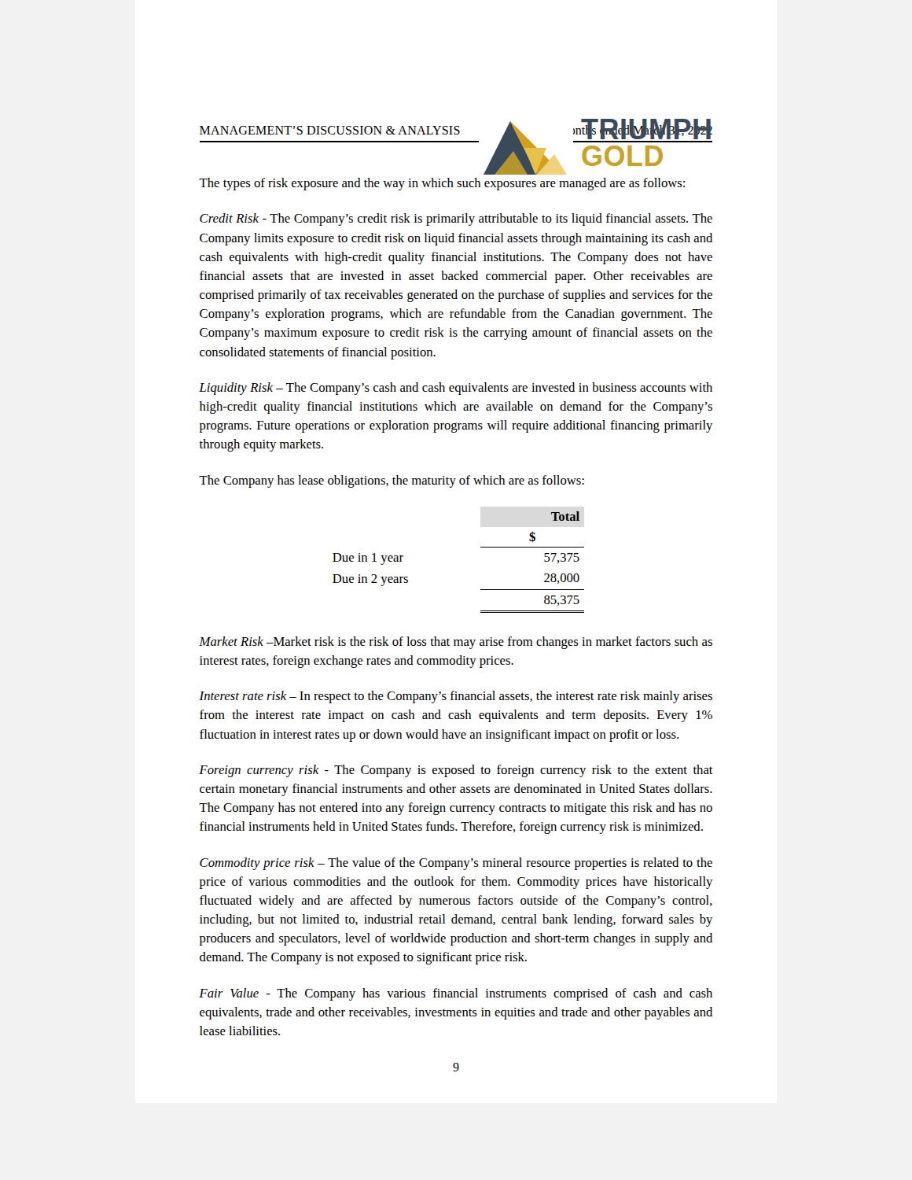TRIUMPH GOLD
MANAGEMENT’S DISCUSSION & ANALYSIS For the Three Months ended March 31, 2022
The types of risk exposure and the way in which such exposures are managed are as follows:
Credit Risk - The Company’s credit risk is primarily attributable to its liquid financial assets. The Company limits exposure to credit risk on liquid financial assets through maintaining its cash and cash equivalents with high-credit quality financial institutions. The Company does not have financial assets that are invested in asset backed commercial paper. Other receivables are comprised primarily of tax receivables generated on the purchase of supplies and services for the Company’s exploration programs, which are refundable from the Canadian government. The Company’s maximum exposure to credit risk is the carrying amount of financial assets on the consolidated statements of financial position.
Liquidity Risk – The Company’s cash and cash equivalents are invested in business accounts with high-credit quality financial institutions which are available on demand for the Company’s programs. Future operations or exploration programs will require additional financing primarily through equity markets.
The Company has lease obligations, the maturity of which are as follows:
| | Total |
| --- | --- |
| | $ |
| Due in 1 year | 57,375 |
| Due in 2 years | 28,000 |
| | 85,375 |
Market Risk –Market risk is the risk of loss that may arise from changes in market factors such as interest rates, foreign exchange rates and commodity prices.
Interest rate risk – In respect to the Company’s financial assets, the interest rate risk mainly arises from the interest rate impact on cash and cash equivalents and term deposits. Every 1% fluctuation in interest rates up or down would have an insignificant impact on profit or loss.
Foreign currency risk - The Company is exposed to foreign currency risk to the extent that certain monetary financial instruments and other assets are denominated in United States dollars. The Company has not entered into any foreign currency contracts to mitigate this risk and has no financial instruments held in United States funds. Therefore, foreign currency risk is minimized.
Commodity price risk – The value of the Company’s mineral resource properties is related to the price of various commodities and the outlook for them. Commodity prices have historically fluctuated widely and are affected by numerous factors outside of the Company’s control, including, but not limited to, industrial retail demand, central bank lending, forward sales by producers and speculators, level of worldwide production and short-term changes in supply and demand. The Company is not exposed to significant price risk.
Fair Value - The Company has various financial instruments comprised of cash and cash equivalents, trade and other receivables, investments in equities and trade and other payables and lease liabilities.
9